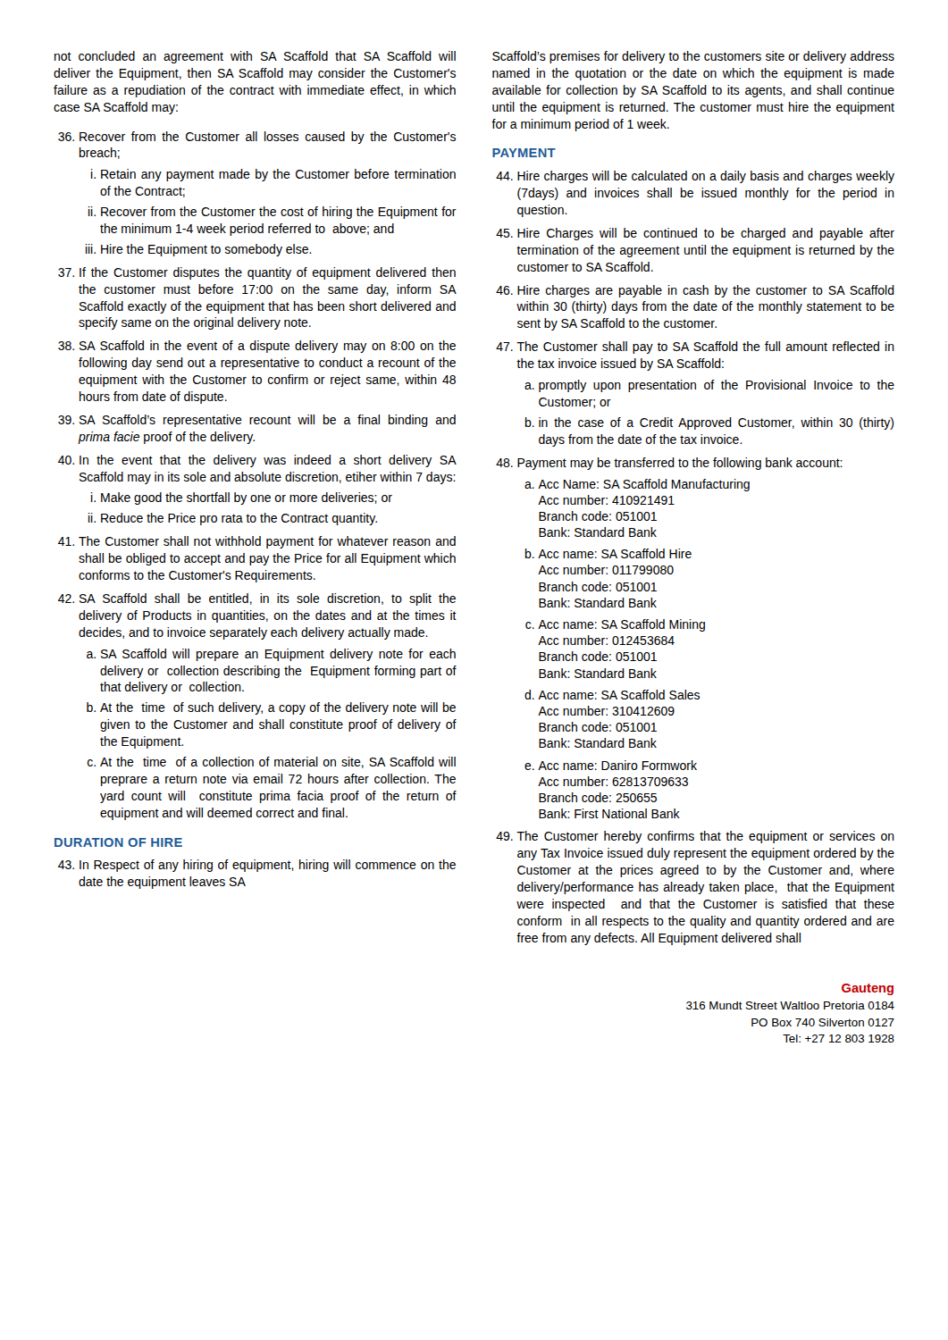not concluded an agreement with SA Scaffold that SA Scaffold will deliver the Equipment, then SA Scaffold may consider the Customer's failure as a repudiation of the contract with immediate effect, in which case SA Scaffold may:
Recover from the Customer all losses caused by the Customer's breach;
Retain any payment made by the Customer before termination of the Contract;
Recover from the Customer the cost of hiring the Equipment for the minimum 1-4 week period referred to above; and
Hire the Equipment to somebody else.
If the Customer disputes the quantity of equipment delivered then the customer must before 17:00 on the same day, inform SA Scaffold exactly of the equipment that has been short delivered and specify same on the original delivery note.
SA Scaffold in the event of a dispute delivery may on 8:00 on the following day send out a representative to conduct a recount of the equipment with the Customer to confirm or reject same, within 48 hours from date of dispute.
SA Scaffold’s representative recount will be a final binding and prima facie proof of the delivery.
In the event that the delivery was indeed a short delivery SA Scaffold may in its sole and absolute discretion, etiher within 7 days:
Make good the shortfall by one or more deliveries; or
Reduce the Price pro rata to the Contract quantity.
The Customer shall not withhold payment for whatever reason and shall be obliged to accept and pay the Price for all Equipment which conforms to the Customer's Requirements.
SA Scaffold shall be entitled, in its sole discretion, to split the delivery of Products in quantities, on the dates and at the times it decides, and to invoice separately each delivery actually made.
SA Scaffold will prepare an Equipment delivery note for each delivery or collection describing the Equipment forming part of that delivery or collection.
At the time of such delivery, a copy of the delivery note will be given to the Customer and shall constitute proof of delivery of the Equipment.
At the time of a collection of material on site, SA Scaffold will preprare a return note via email 72 hours after collection. The yard count will constitute prima facia proof of the return of equipment and will deemed correct and final.
DURATION OF HIRE
In Respect of any hiring of equipment, hiring will commence on the date the equipment leaves SA
Scaffold’s premises for delivery to the customers site or delivery address named in the quotation or the date on which the equipment is made available for collection by SA Scaffold to its agents, and shall continue until the equipment is returned. The customer must hire the equipment for a minimum period of 1 week.
PAYMENT
Hire charges will be calculated on a daily basis and charges weekly (7days) and invoices shall be issued monthly for the period in question.
Hire Charges will be continued to be charged and payable after termination of the agreement until the equipment is returned by the customer to SA Scaffold.
Hire charges are payable in cash by the customer to SA Scaffold within 30 (thirty) days from the date of the monthly statement to be sent by SA Scaffold to the customer.
The Customer shall pay to SA Scaffold the full amount reflected in the tax invoice issued by SA Scaffold:
promptly upon presentation of the Provisional Invoice to the Customer; or
in the case of a Credit Approved Customer, within 30 (thirty) days from the date of the tax invoice.
Payment may be transferred to the following bank account:
Acc Name: SA Scaffold Manufacturing
Acc number: 410921491
Branch code: 051001
Bank: Standard Bank
Acc name: SA Scaffold Hire
Acc number: 011799080
Branch code: 051001
Bank: Standard Bank
Acc name: SA Scaffold Mining
Acc number: 012453684
Branch code: 051001
Bank: Standard Bank
Acc name: SA Scaffold Sales
Acc number: 310412609
Branch code: 051001
Bank: Standard Bank
Acc name: Daniro Formwork
Acc number: 62813709633
Branch code: 250655
Bank: First National Bank
The Customer hereby confirms that the equipment or services on any Tax Invoice issued duly represent the equipment ordered by the Customer at the prices agreed to by the Customer and, where delivery/performance has already taken place, that the Equipment were inspected and that the Customer is satisfied that these conform in all respects to the quality and quantity ordered and are free from any defects. All Equipment delivered shall
Gauteng
316 Mundt Street Waltloo Pretoria 0184
PO Box 740 Silverton 0127
Tel: +27 12 803 1928